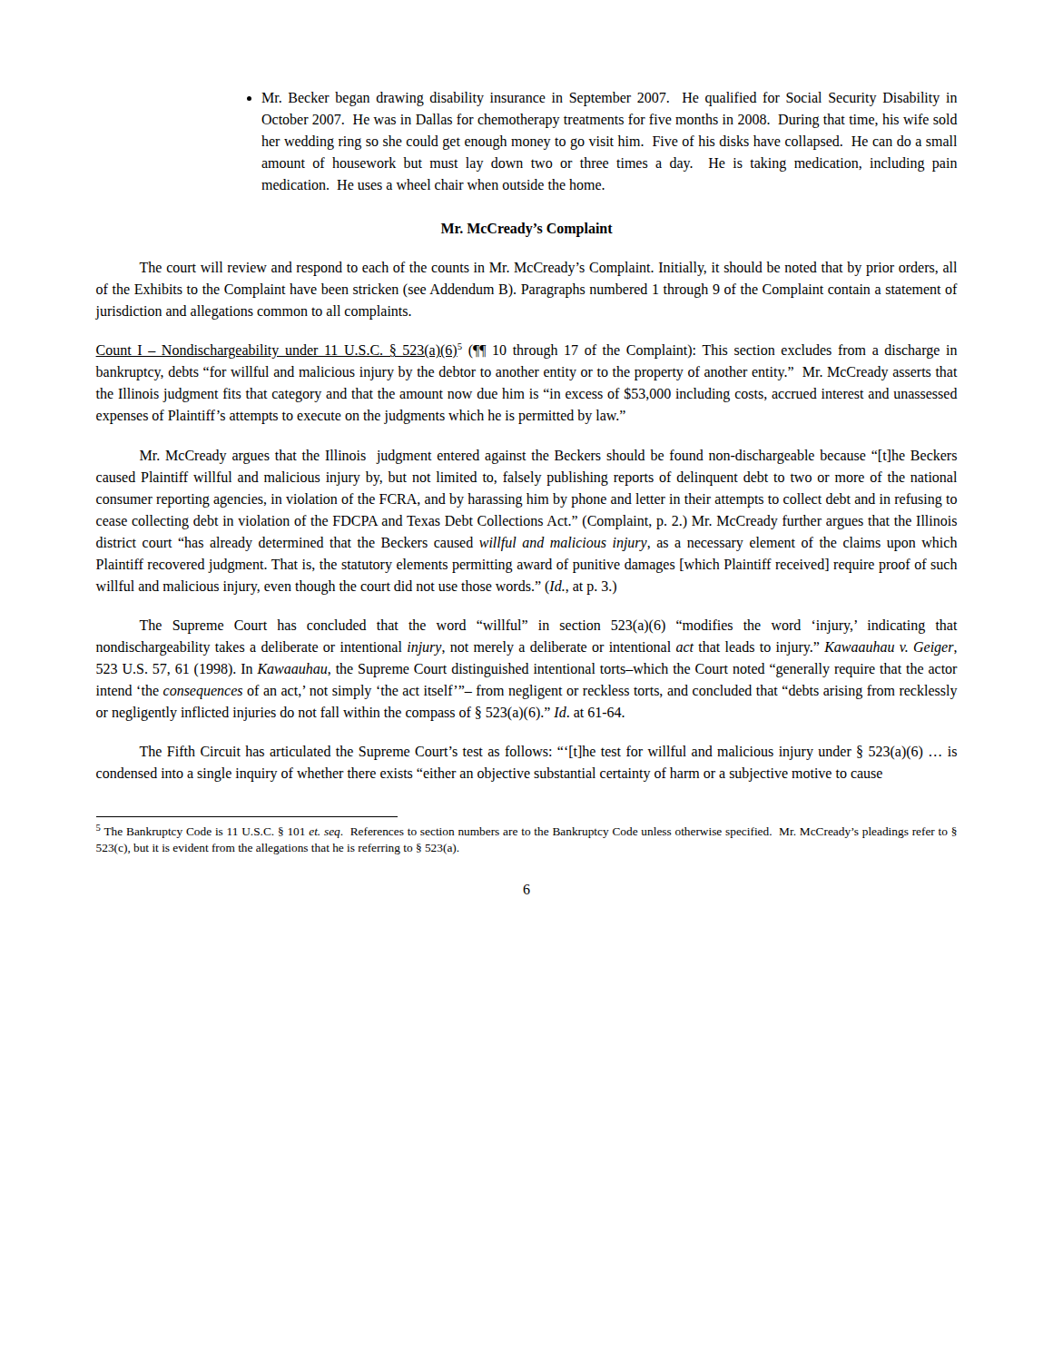Mr. Becker began drawing disability insurance in September 2007. He qualified for Social Security Disability in October 2007. He was in Dallas for chemotherapy treatments for five months in 2008. During that time, his wife sold her wedding ring so she could get enough money to go visit him. Five of his disks have collapsed. He can do a small amount of housework but must lay down two or three times a day. He is taking medication, including pain medication. He uses a wheel chair when outside the home.
Mr. McCready’s Complaint
The court will review and respond to each of the counts in Mr. McCready’s Complaint. Initially, it should be noted that by prior orders, all of the Exhibits to the Complaint have been stricken (see Addendum B). Paragraphs numbered 1 through 9 of the Complaint contain a statement of jurisdiction and allegations common to all complaints.
Count I – Nondischargeability under 11 U.S.C. § 523(a)(6)5 (¶¶ 10 through 17 of the Complaint): This section excludes from a discharge in bankruptcy, debts “for willful and malicious injury by the debtor to another entity or to the property of another entity.” Mr. McCready asserts that the Illinois judgment fits that category and that the amount now due him is “in excess of $53,000 including costs, accrued interest and unassessed expenses of Plaintiff’s attempts to execute on the judgments which he is permitted by law.”
Mr. McCready argues that the Illinois judgment entered against the Beckers should be found non-dischargeable because “[t]he Beckers caused Plaintiff willful and malicious injury by, but not limited to, falsely publishing reports of delinquent debt to two or more of the national consumer reporting agencies, in violation of the FCRA, and by harassing him by phone and letter in their attempts to collect debt and in refusing to cease collecting debt in violation of the FDCPA and Texas Debt Collections Act.” (Complaint, p. 2.) Mr. McCready further argues that the Illinois district court “has already determined that the Beckers caused willful and malicious injury, as a necessary element of the claims upon which Plaintiff recovered judgment. That is, the statutory elements permitting award of punitive damages [which Plaintiff received] require proof of such willful and malicious injury, even though the court did not use those words.” (Id., at p. 3.)
The Supreme Court has concluded that the word “willful” in section 523(a)(6) “modifies the word ‘injury,’ indicating that nondischargeability takes a deliberate or intentional injury, not merely a deliberate or intentional act that leads to injury.” Kawaauhau v. Geiger, 523 U.S. 57, 61 (1998). In Kawaauhau, the Supreme Court distinguished intentional torts–which the Court noted “generally require that the actor intend ‘the consequences of an act,’ not simply ‘the act itself’”– from negligent or reckless torts, and concluded that “debts arising from recklessly or negligently inflicted injuries do not fall within the compass of § 523(a)(6).” Id. at 61-64.
The Fifth Circuit has articulated the Supreme Court’s test as follows: “‘[t]he test for willful and malicious injury under § 523(a)(6) … is condensed into a single inquiry of whether there exists “either an objective substantial certainty of harm or a subjective motive to cause
5 The Bankruptcy Code is 11 U.S.C. § 101 et. seq. References to section numbers are to the Bankruptcy Code unless otherwise specified. Mr. McCready’s pleadings refer to § 523(c), but it is evident from the allegations that he is referring to § 523(a).
6